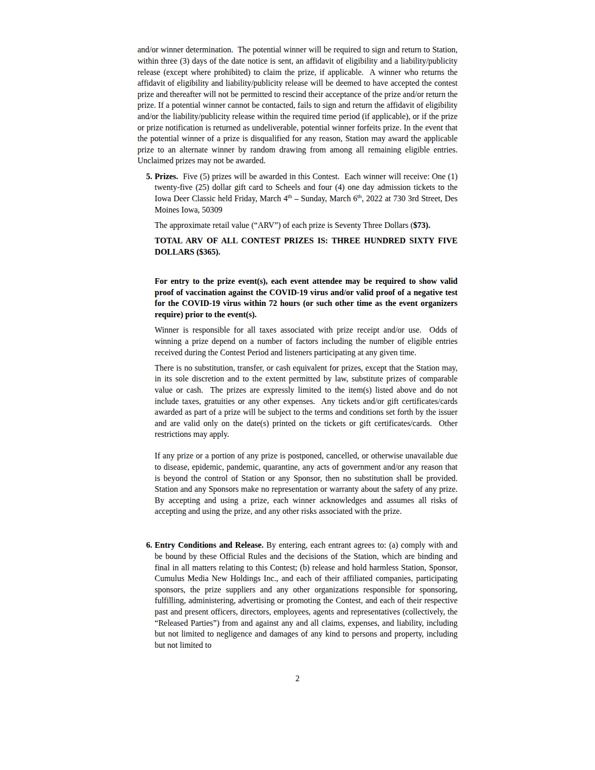and/or winner determination. The potential winner will be required to sign and return to Station, within three (3) days of the date notice is sent, an affidavit of eligibility and a liability/publicity release (except where prohibited) to claim the prize, if applicable. A winner who returns the affidavit of eligibility and liability/publicity release will be deemed to have accepted the contest prize and thereafter will not be permitted to rescind their acceptance of the prize and/or return the prize. If a potential winner cannot be contacted, fails to sign and return the affidavit of eligibility and/or the liability/publicity release within the required time period (if applicable), or if the prize or prize notification is returned as undeliverable, potential winner forfeits prize. In the event that the potential winner of a prize is disqualified for any reason, Station may award the applicable prize to an alternate winner by random drawing from among all remaining eligible entries. Unclaimed prizes may not be awarded.
5.
Prizes. Five (5) prizes will be awarded in this Contest. Each winner will receive: One (1) twenty-five (25) dollar gift card to Scheels and four (4) one day admission tickets to the Iowa Deer Classic held Friday, March 4th – Sunday, March 6th, 2022 at 730 3rd Street, Des Moines Iowa, 50309
The approximate retail value (“ARV”) of each prize is Seventy Three Dollars ($73).
TOTAL ARV OF ALL CONTEST PRIZES IS: THREE HUNDRED SIXTY FIVE DOLLARS ($365).
For entry to the prize event(s), each event attendee may be required to show valid proof of vaccination against the COVID-19 virus and/or valid proof of a negative test for the COVID-19 virus within 72 hours (or such other time as the event organizers require) prior to the event(s).
Winner is responsible for all taxes associated with prize receipt and/or use. Odds of winning a prize depend on a number of factors including the number of eligible entries received during the Contest Period and listeners participating at any given time.
There is no substitution, transfer, or cash equivalent for prizes, except that the Station may, in its sole discretion and to the extent permitted by law, substitute prizes of comparable value or cash. The prizes are expressly limited to the item(s) listed above and do not include taxes, gratuities or any other expenses. Any tickets and/or gift certificates/cards awarded as part of a prize will be subject to the terms and conditions set forth by the issuer and are valid only on the date(s) printed on the tickets or gift certificates/cards. Other restrictions may apply.
If any prize or a portion of any prize is postponed, cancelled, or otherwise unavailable due to disease, epidemic, pandemic, quarantine, any acts of government and/or any reason that is beyond the control of Station or any Sponsor, then no substitution shall be provided. Station and any Sponsors make no representation or warranty about the safety of any prize. By accepting and using a prize, each winner acknowledges and assumes all risks of accepting and using the prize, and any other risks associated with the prize.
6.
Entry Conditions and Release. By entering, each entrant agrees to: (a) comply with and be bound by these Official Rules and the decisions of the Station, which are binding and final in all matters relating to this Contest; (b) release and hold harmless Station, Sponsor, Cumulus Media New Holdings Inc., and each of their affiliated companies, participating sponsors, the prize suppliers and any other organizations responsible for sponsoring, fulfilling, administering, advertising or promoting the Contest, and each of their respective past and present officers, directors, employees, agents and representatives (collectively, the “Released Parties”) from and against any and all claims, expenses, and liability, including but not limited to negligence and damages of any kind to persons and property, including but not limited to
2